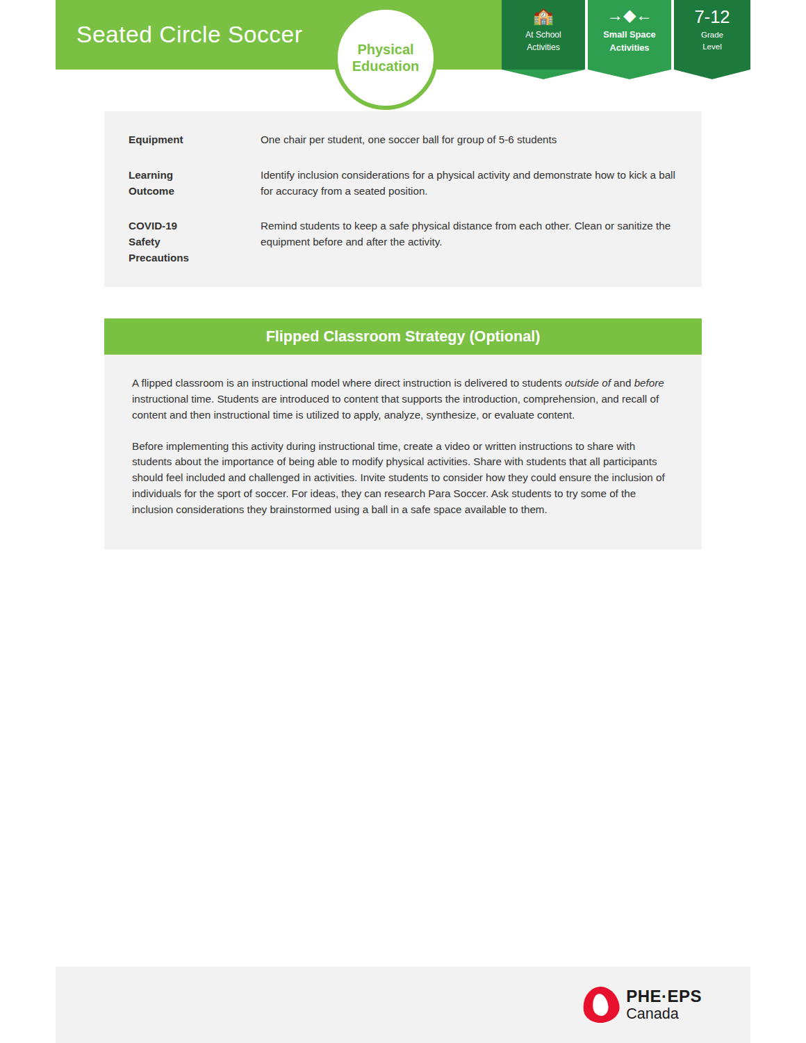Seated Circle Soccer
Physical
Education
🏫
At School
Activities
→◆←
Small Space
Activities
7-12
Grade
Level
Equipment
One chair per student, one soccer ball for group of 5-6 students
Learning
Outcome
Identify inclusion considerations for a physical activity and demonstrate how to kick a ball for accuracy from a seated position.
COVID-19
Safety
Precautions
Remind students to keep a safe physical distance from each other. Clean or sanitize the equipment before and after the activity.
Flipped Classroom Strategy (Optional)
A flipped classroom is an instructional model where direct instruction is delivered to students outside of and before instructional time. Students are introduced to content that supports the introduction, comprehension, and recall of content and then instructional time is utilized to apply, analyze, synthesize, or evaluate content.
Before implementing this activity during instructional time, create a video or written instructions to share with students about the importance of being able to modify physical activities. Share with students that all participants should feel included and challenged in activities. Invite students to consider how they could ensure the inclusion of individuals for the sport of soccer. For ideas, they can research Para Soccer. Ask students to try some of the inclusion considerations they brainstormed using a ball in a safe space available to them.
PHE·EPS
Canada